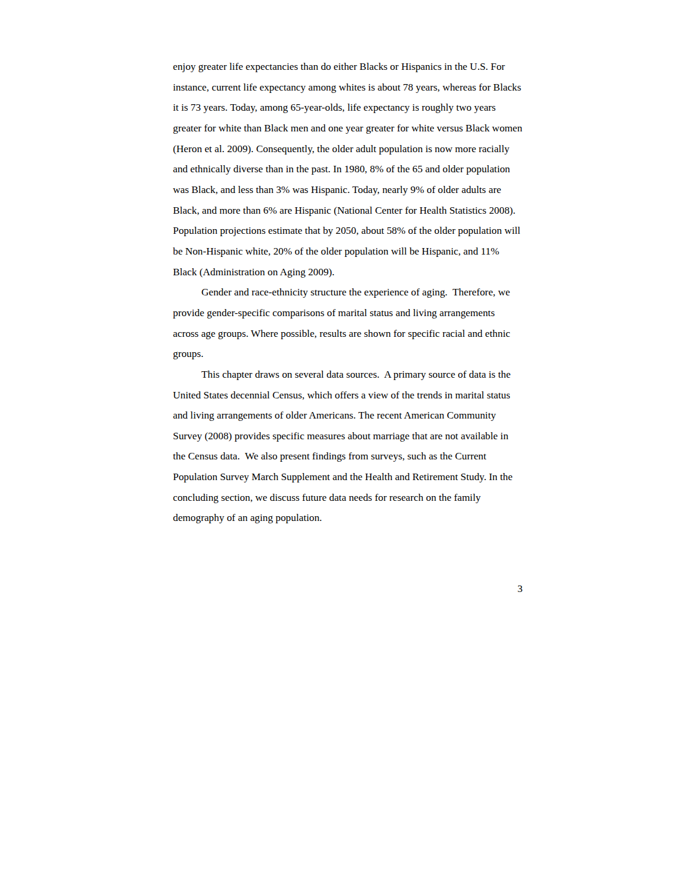enjoy greater life expectancies than do either Blacks or Hispanics in the U.S. For instance, current life expectancy among whites is about 78 years, whereas for Blacks it is 73 years. Today, among 65-year-olds, life expectancy is roughly two years greater for white than Black men and one year greater for white versus Black women (Heron et al. 2009). Consequently, the older adult population is now more racially and ethnically diverse than in the past. In 1980, 8% of the 65 and older population was Black, and less than 3% was Hispanic. Today, nearly 9% of older adults are Black, and more than 6% are Hispanic (National Center for Health Statistics 2008). Population projections estimate that by 2050, about 58% of the older population will be Non-Hispanic white, 20% of the older population will be Hispanic, and 11% Black (Administration on Aging 2009).
Gender and race-ethnicity structure the experience of aging. Therefore, we provide gender-specific comparisons of marital status and living arrangements across age groups. Where possible, results are shown for specific racial and ethnic groups.
This chapter draws on several data sources. A primary source of data is the United States decennial Census, which offers a view of the trends in marital status and living arrangements of older Americans. The recent American Community Survey (2008) provides specific measures about marriage that are not available in the Census data. We also present findings from surveys, such as the Current Population Survey March Supplement and the Health and Retirement Study. In the concluding section, we discuss future data needs for research on the family demography of an aging population.
3